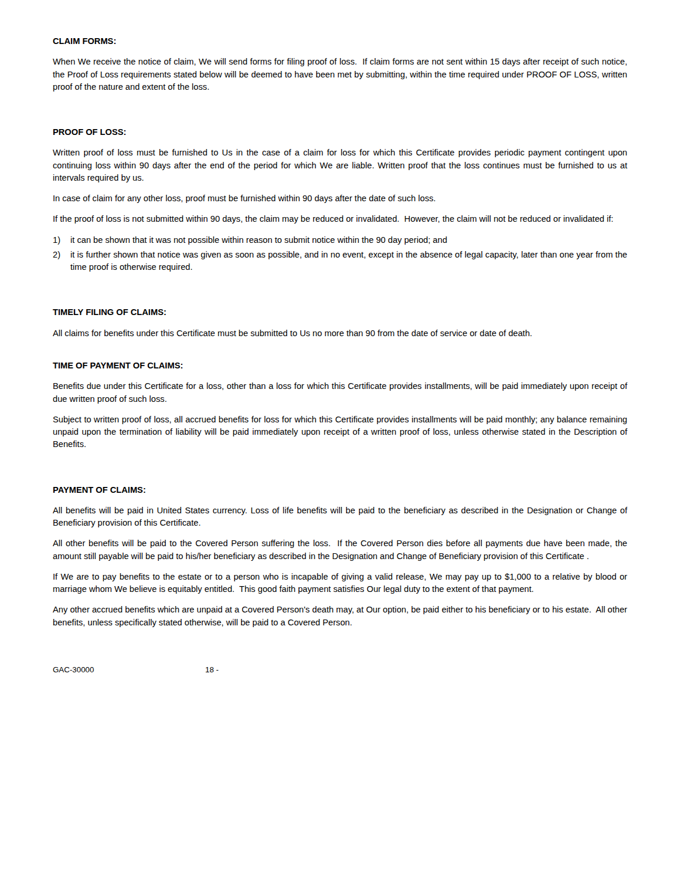Claim Forms:
When We receive the notice of claim, We will send forms for filing proof of loss. If claim forms are not sent within 15 days after receipt of such notice, the Proof of Loss requirements stated below will be deemed to have been met by submitting, within the time required under PROOF OF LOSS, written proof of the nature and extent of the loss.
Proof of Loss:
Written proof of loss must be furnished to Us in the case of a claim for loss for which this Certificate provides periodic payment contingent upon continuing loss within 90 days after the end of the period for which We are liable. Written proof that the loss continues must be furnished to us at intervals required by us.
In case of claim for any other loss, proof must be furnished within 90 days after the date of such loss.
If the proof of loss is not submitted within 90 days, the claim may be reduced or invalidated. However, the claim will not be reduced or invalidated if:
1) it can be shown that it was not possible within reason to submit notice within the 90 day period; and
2) it is further shown that notice was given as soon as possible, and in no event, except in the absence of legal capacity, later than one year from the time proof is otherwise required.
Timely Filing of Claims:
All claims for benefits under this Certificate must be submitted to Us no more than 90 from the date of service or date of death.
Time of Payment of Claims:
Benefits due under this Certificate for a loss, other than a loss for which this Certificate provides installments, will be paid immediately upon receipt of due written proof of such loss.
Subject to written proof of loss, all accrued benefits for loss for which this Certificate provides installments will be paid monthly; any balance remaining unpaid upon the termination of liability will be paid immediately upon receipt of a written proof of loss, unless otherwise stated in the Description of Benefits.
Payment of Claims:
All benefits will be paid in United States currency. Loss of life benefits will be paid to the beneficiary as described in the Designation or Change of Beneficiary provision of this Certificate.
All other benefits will be paid to the Covered Person suffering the loss. If the Covered Person dies before all payments due have been made, the amount still payable will be paid to his/her beneficiary as described in the Designation and Change of Beneficiary provision of this Certificate .
If We are to pay benefits to the estate or to a person who is incapable of giving a valid release, We may pay up to $1,000 to a relative by blood or marriage whom We believe is equitably entitled. This good faith payment satisfies Our legal duty to the extent of that payment.
Any other accrued benefits which are unpaid at a Covered Person's death may, at Our option, be paid either to his beneficiary or to his estate. All other benefits, unless specifically stated otherwise, will be paid to a Covered Person.
GAC-30000
18 -